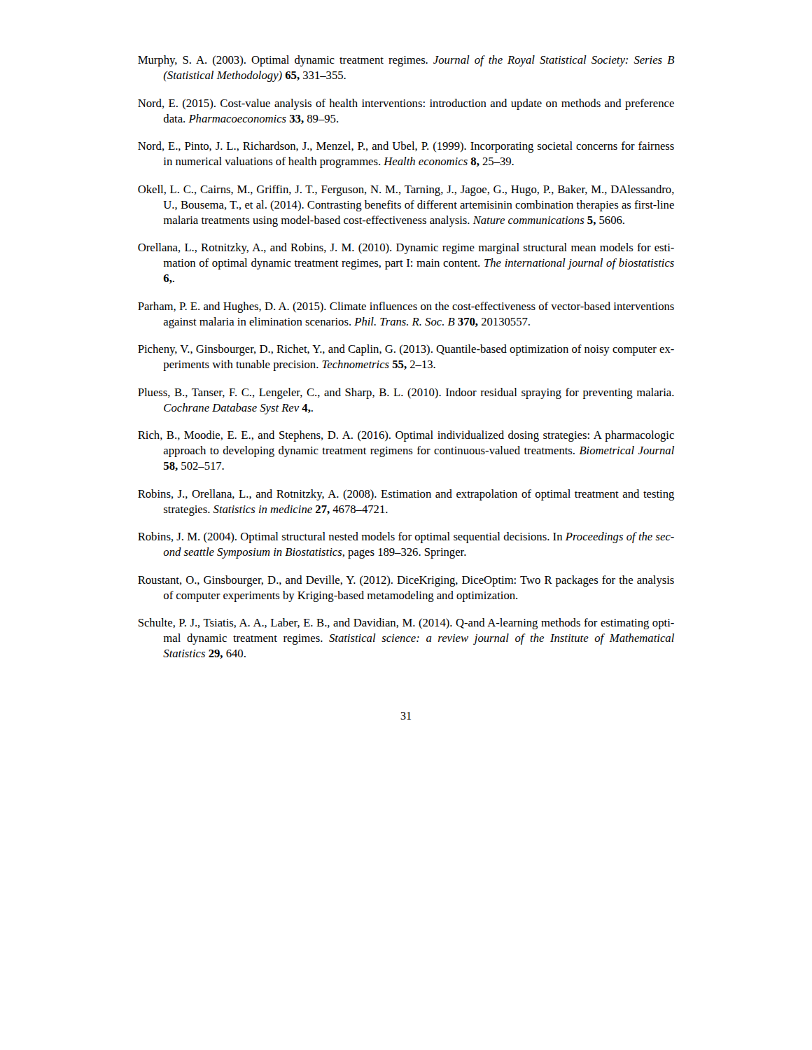Murphy, S. A. (2003). Optimal dynamic treatment regimes. Journal of the Royal Statistical Society: Series B (Statistical Methodology) 65, 331–355.
Nord, E. (2015). Cost-value analysis of health interventions: introduction and update on methods and preference data. Pharmacoeconomics 33, 89–95.
Nord, E., Pinto, J. L., Richardson, J., Menzel, P., and Ubel, P. (1999). Incorporating societal concerns for fairness in numerical valuations of health programmes. Health economics 8, 25–39.
Okell, L. C., Cairns, M., Griffin, J. T., Ferguson, N. M., Tarning, J., Jagoe, G., Hugo, P., Baker, M., DAlessandro, U., Bousema, T., et al. (2014). Contrasting benefits of different artemisinin combination therapies as first-line malaria treatments using model-based cost-effectiveness analysis. Nature communications 5, 5606.
Orellana, L., Rotnitzky, A., and Robins, J. M. (2010). Dynamic regime marginal structural mean models for estimation of optimal dynamic treatment regimes, part I: main content. The international journal of biostatistics 6,.
Parham, P. E. and Hughes, D. A. (2015). Climate influences on the cost-effectiveness of vector-based interventions against malaria in elimination scenarios. Phil. Trans. R. Soc. B 370, 20130557.
Picheny, V., Ginsbourger, D., Richet, Y., and Caplin, G. (2013). Quantile-based optimization of noisy computer experiments with tunable precision. Technometrics 55, 2–13.
Pluess, B., Tanser, F. C., Lengeler, C., and Sharp, B. L. (2010). Indoor residual spraying for preventing malaria. Cochrane Database Syst Rev 4,.
Rich, B., Moodie, E. E., and Stephens, D. A. (2016). Optimal individualized dosing strategies: A pharmacologic approach to developing dynamic treatment regimens for continuous-valued treatments. Biometrical Journal 58, 502–517.
Robins, J., Orellana, L., and Rotnitzky, A. (2008). Estimation and extrapolation of optimal treatment and testing strategies. Statistics in medicine 27, 4678–4721.
Robins, J. M. (2004). Optimal structural nested models for optimal sequential decisions. In Proceedings of the second seattle Symposium in Biostatistics, pages 189–326. Springer.
Roustant, O., Ginsbourger, D., and Deville, Y. (2012). DiceKriging, DiceOptim: Two R packages for the analysis of computer experiments by Kriging-based metamodeling and optimization.
Schulte, P. J., Tsiatis, A. A., Laber, E. B., and Davidian, M. (2014). Q-and A-learning methods for estimating optimal dynamic treatment regimes. Statistical science: a review journal of the Institute of Mathematical Statistics 29, 640.
31